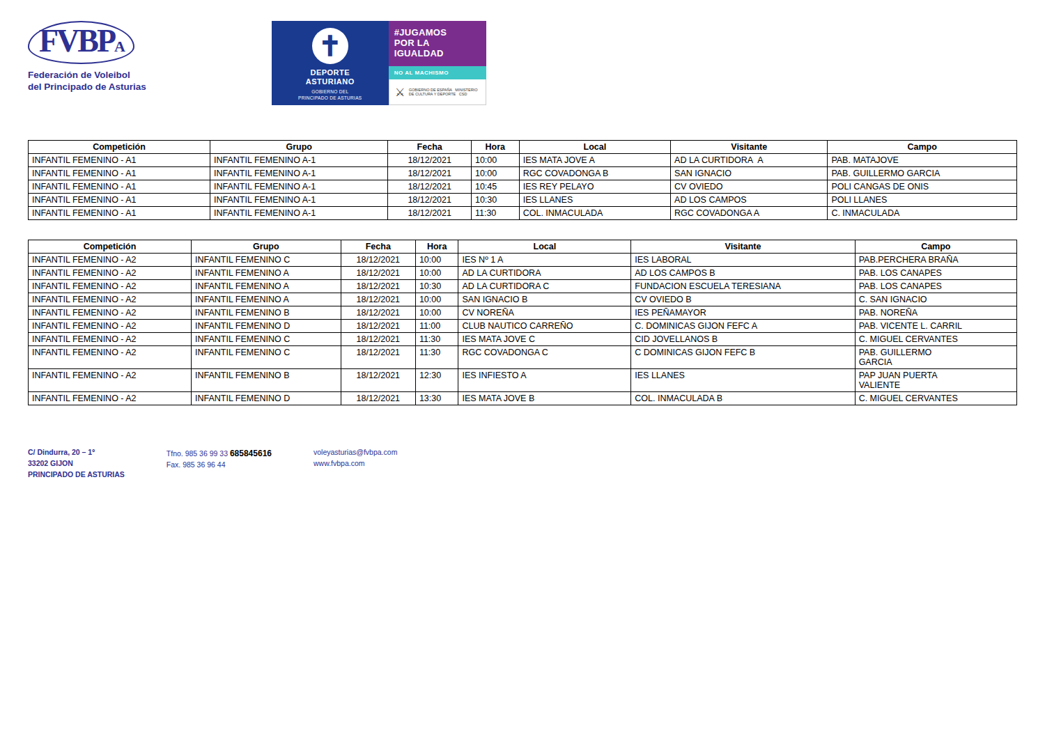FVBPA
Federación de Voleibol
del Principado de Asturias
✝
DEPORTE
ASTURIANO
GOBIERNO DEL
PRINCIPADO DE ASTURIAS
#JUGAMOS
POR LA
IGUALDAD
NO AL MACHISMO
⚔ GOBIERNO DE ESPAÑA MINISTERIO DE CULTURA Y DEPORTE CSD
| Competición | Grupo | Fecha | Hora | Local | Visitante | Campo |
| --- | --- | --- | --- | --- | --- | --- |
| INFANTIL FEMENINO - A1 | INFANTIL FEMENINO A-1 | 18/12/2021 | 10:00 | IES MATA JOVE A | AD LA CURTIDORA A | PAB. MATAJOVE |
| INFANTIL FEMENINO - A1 | INFANTIL FEMENINO A-1 | 18/12/2021 | 10:00 | RGC COVADONGA B | SAN IGNACIO | PAB. GUILLERMO GARCIA |
| INFANTIL FEMENINO - A1 | INFANTIL FEMENINO A-1 | 18/12/2021 | 10:45 | IES REY PELAYO | CV OVIEDO | POLI CANGAS DE ONIS |
| INFANTIL FEMENINO - A1 | INFANTIL FEMENINO A-1 | 18/12/2021 | 10:30 | IES LLANES | AD LOS CAMPOS | POLI LLANES |
| INFANTIL FEMENINO - A1 | INFANTIL FEMENINO A-1 | 18/12/2021 | 11:30 | COL. INMACULADA | RGC COVADONGA A | C. INMACULADA |
| Competición | Grupo | Fecha | Hora | Local | Visitante | Campo |
| --- | --- | --- | --- | --- | --- | --- |
| INFANTIL FEMENINO - A2 | INFANTIL FEMENINO C | 18/12/2021 | 10:00 | IES Nº 1 A | IES LABORAL | PAB.PERCHERA BRAÑA |
| INFANTIL FEMENINO - A2 | INFANTIL FEMENINO A | 18/12/2021 | 10:00 | AD LA CURTIDORA | AD LOS CAMPOS B | PAB. LOS CANAPES |
| INFANTIL FEMENINO - A2 | INFANTIL FEMENINO A | 18/12/2021 | 10:30 | AD LA CURTIDORA C | FUNDACION ESCUELA TERESIANA | PAB. LOS CANAPES |
| INFANTIL FEMENINO - A2 | INFANTIL FEMENINO A | 18/12/2021 | 10:00 | SAN IGNACIO B | CV OVIEDO B | C. SAN IGNACIO |
| INFANTIL FEMENINO - A2 | INFANTIL FEMENINO B | 18/12/2021 | 10:00 | CV NOREÑA | IES PEÑAMAYOR | PAB. NOREÑA |
| INFANTIL FEMENINO - A2 | INFANTIL FEMENINO D | 18/12/2021 | 11:00 | CLUB NAUTICO CARREÑO | C. DOMINICAS GIJON FEFC A | PAB. VICENTE L. CARRIL |
| INFANTIL FEMENINO - A2 | INFANTIL FEMENINO C | 18/12/2021 | 11:30 | IES MATA JOVE C | CID JOVELLANOS B | C. MIGUEL CERVANTES |
| INFANTIL FEMENINO - A2 | INFANTIL FEMENINO C | 18/12/2021 | 11:30 | RGC COVADONGA C | C DOMINICAS GIJON FEFC B | PAB. GUILLERMO GARCIA |
| INFANTIL FEMENINO - A2 | INFANTIL FEMENINO B | 18/12/2021 | 12:30 | IES INFIESTO A | IES LLANES | PAP JUAN PUERTA VALIENTE |
| INFANTIL FEMENINO - A2 | INFANTIL FEMENINO D | 18/12/2021 | 13:30 | IES MATA JOVE B | COL. INMACULADA B | C. MIGUEL CERVANTES |
C/ Dindurra, 20 – 1º
33202 GIJON
PRINCIPADO DE ASTURIAS
Tfno. 985 36 99 33 685845616
Fax. 985 36 96 44
voleyasturias@fvbpa.com
www.fvbpa.com